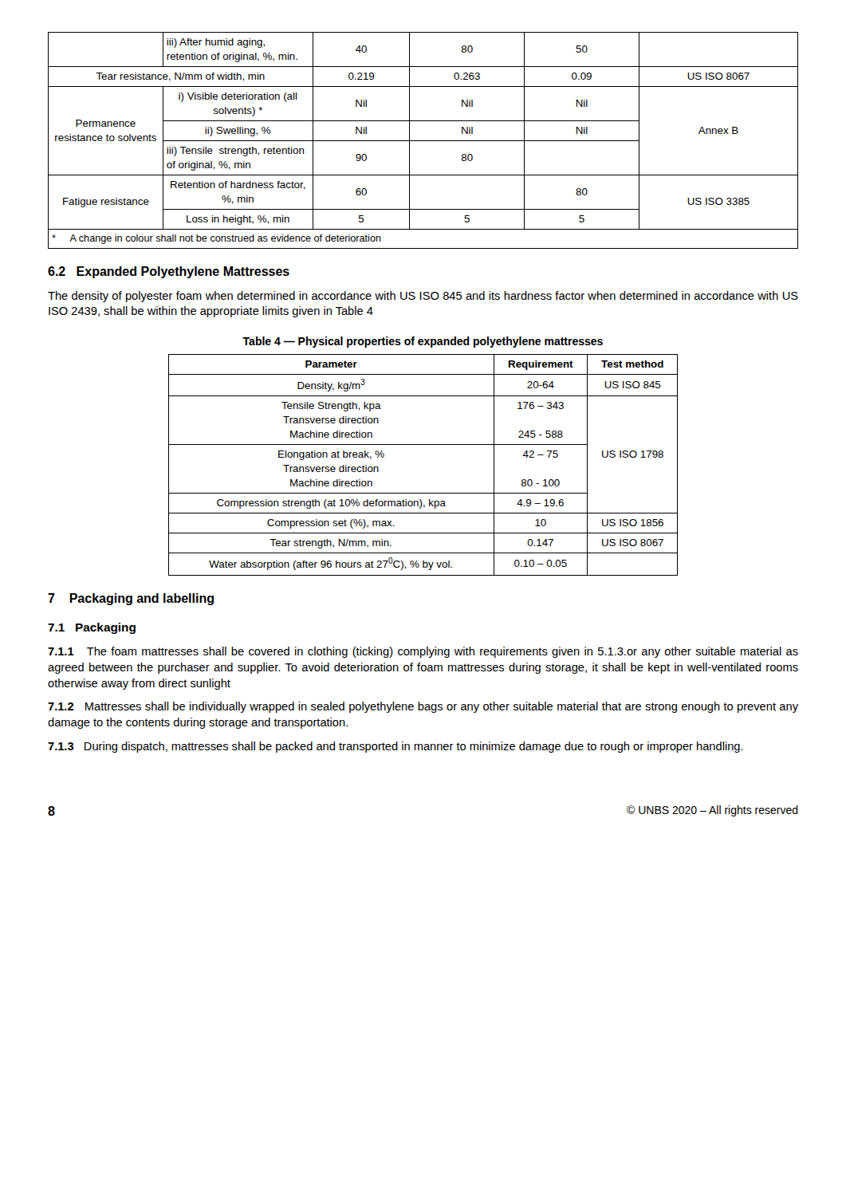| | iii) After humid aging, retention of original, %, min. | 40 | 80 | 50 | |
| Tear resistance, N/mm of width, min | 0.219 | 0.263 | 0.09 | US ISO 8067 |
| Permanence resistance to solvents | i) Visible deterioration (all solvents) * | Nil | Nil | Nil | Annex B |
| ii) Swelling, % | Nil | Nil | Nil |
| iii) Tensile strength, retention of original, %, min | 90 | 80 | |
| Fatigue resistance | Retention of hardness factor, %, min | 60 | | 80 | US ISO 3385 |
| Loss in height, %, min | 5 | 5 | 5 |
| * A change in colour shall not be construed as evidence of deterioration |
6.2 Expanded Polyethylene Mattresses
The density of polyester foam when determined in accordance with US ISO 845 and its hardness factor when determined in accordance with US ISO 2439, shall be within the appropriate limits given in Table 4
Table 4 — Physical properties of expanded polyethylene mattresses
| Parameter | Requirement | Test method |
| --- | --- | --- |
| Density, kg/m 3 | 20-64 | US ISO 845 |
| Tensile Strength, kpa Transverse direction Machine direction | 176 – 343 245 - 588 | US ISO 1798 |
| Elongation at break, % Transverse direction Machine direction | 42 – 75 80 - 100 |
| Compression strength (at 10% deformation), kpa | 4.9 – 19.6 |
| Compression set (%), max. | 10 | US ISO 1856 |
| Tear strength, N/mm, min. | 0.147 | US ISO 8067 |
| Water absorption (after 96 hours at 27 0 C), % by vol. | 0.10 – 0.05 | |
7 Packaging and labelling
7.1 Packaging
7.1.1 The foam mattresses shall be covered in clothing (ticking) complying with requirements given in 5.1.3.or any other suitable material as agreed between the purchaser and supplier. To avoid deterioration of foam mattresses during storage, it shall be kept in well-ventilated rooms otherwise away from direct sunlight
7.1.2 Mattresses shall be individually wrapped in sealed polyethylene bags or any other suitable material that are strong enough to prevent any damage to the contents during storage and transportation.
7.1.3 During dispatch, mattresses shall be packed and transported in manner to minimize damage due to rough or improper handling.
8 © UNBS 2020 – All rights reserved